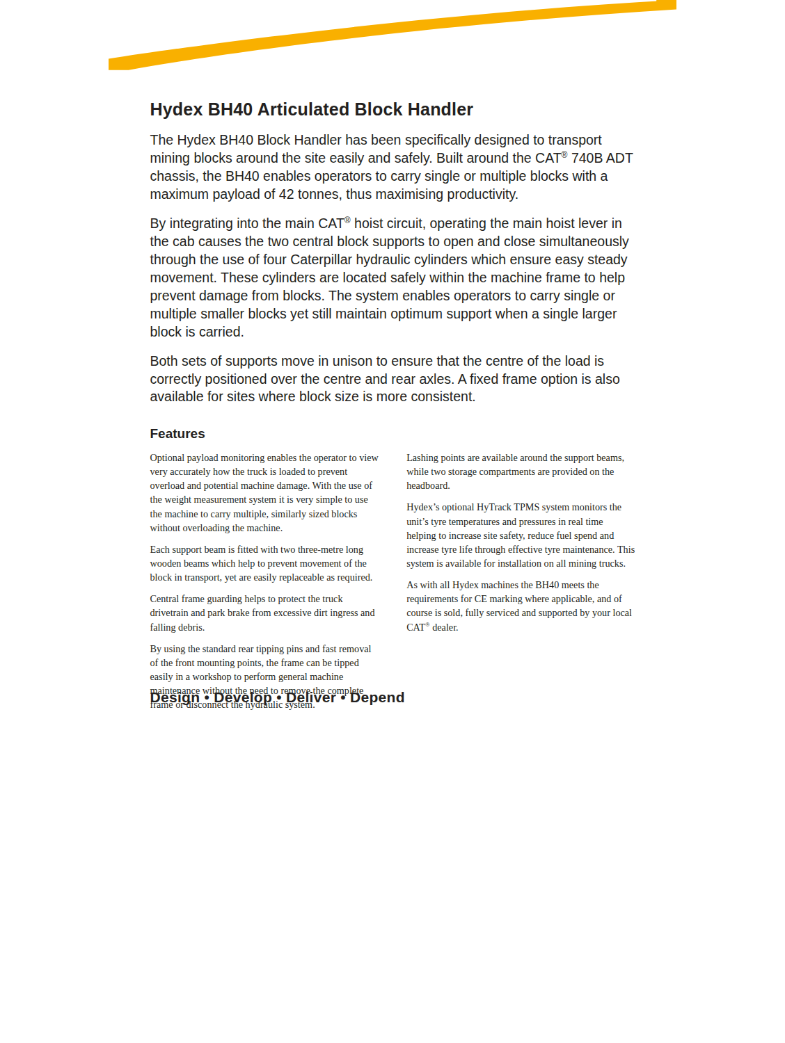Hydex BH40 Articulated Block Handler
The Hydex BH40 Block Handler has been specifically designed to transport mining blocks around the site easily and safely. Built around the CAT® 740B ADT chassis, the BH40 enables operators to carry single or multiple blocks with a maximum payload of 42 tonnes, thus maximising productivity.
By integrating into the main CAT® hoist circuit, operating the main hoist lever in the cab causes the two central block supports to open and close simultaneously through the use of four Caterpillar hydraulic cylinders which ensure easy steady movement. These cylinders are located safely within the machine frame to help prevent damage from blocks. The system enables operators to carry single or multiple smaller blocks yet still maintain optimum support when a single larger block is carried.
Both sets of supports move in unison to ensure that the centre of the load is correctly positioned over the centre and rear axles. A fixed frame option is also available for sites where block size is more consistent.
Features
Optional payload monitoring enables the operator to view very accurately how the truck is loaded to prevent overload and potential machine damage. With the use of the weight measurement system it is very simple to use the machine to carry multiple, similarly sized blocks without overloading the machine.
Each support beam is fitted with two three-metre long wooden beams which help to prevent movement of the block in transport, yet are easily replaceable as required.
Central frame guarding helps to protect the truck drivetrain and park brake from excessive dirt ingress and falling debris.
By using the standard rear tipping pins and fast removal of the front mounting points, the frame can be tipped easily in a workshop to perform general machine maintenance without the need to remove the complete frame or disconnect the hydraulic system.
Lashing points are available around the support beams, while two storage compartments are provided on the headboard.
Hydex’s optional HyTrack TPMS system monitors the unit’s tyre temperatures and pressures in real time helping to increase site safety, reduce fuel spend and increase tyre life through effective tyre maintenance. This system is available for installation on all mining trucks.
As with all Hydex machines the BH40 meets the requirements for CE marking where applicable, and of course is sold, fully serviced and supported by your local CAT® dealer.
Design • Develop • Deliver • Depend